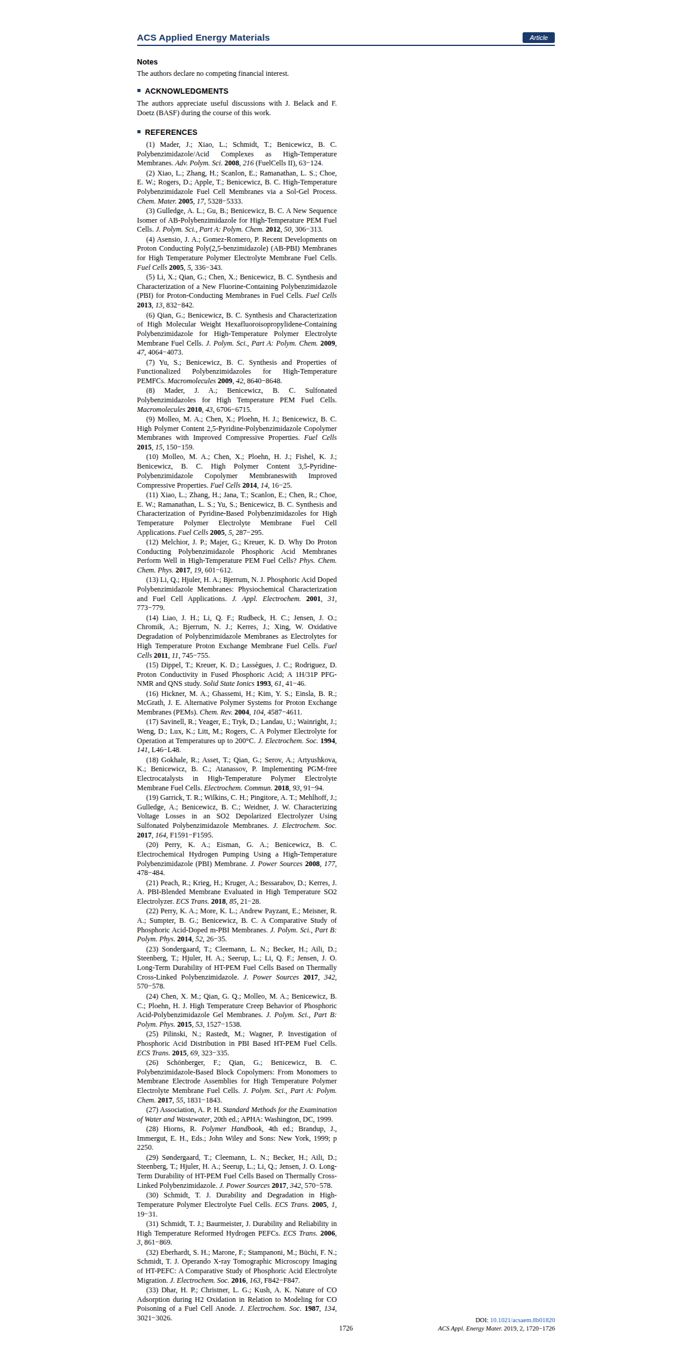ACS Applied Energy Materials
Article
Notes
The authors declare no competing financial interest.
ACKNOWLEDGMENTS
The authors appreciate useful discussions with J. Belack and F. Doetz (BASF) during the course of this work.
REFERENCES
(1) Mader, J.; Xiao, L.; Schmidt, T.; Benicewicz, B. C. Polybenzimidazole/Acid Complexes as High-Temperature Membranes. Adv. Polym. Sci. 2008, 216 (FuelCells II), 63−124.
(2) Xiao, L.; Zhang, H.; Scanlon, E.; Ramanathan, L. S.; Choe, E. W.; Rogers, D.; Apple, T.; Benicewicz, B. C. High-Temperature Polybenzimidazole Fuel Cell Membranes via a Sol-Gel Process. Chem. Mater. 2005, 17, 5328−5333.
(3) Gulledge, A. L.; Gu, B.; Benicewicz, B. C. A New Sequence Isomer of AB-Polybenzimidazole for High-Temperature PEM Fuel Cells. J. Polym. Sci., Part A: Polym. Chem. 2012, 50, 306−313.
(4) Asensio, J. A.; Gomez-Romero, P. Recent Developments on Proton Conducting Poly(2,5-benzimidazole) (AB-PBI) Membranes for High Temperature Polymer Electrolyte Membrane Fuel Cells. Fuel Cells 2005, 5, 336−343.
(5) Li, X.; Qian, G.; Chen, X.; Benicewicz, B. C. Synthesis and Characterization of a New Fluorine-Containing Polybenzimidazole (PBI) for Proton-Conducting Membranes in Fuel Cells. Fuel Cells 2013, 13, 832−842.
(6) Qian, G.; Benicewicz, B. C. Synthesis and Characterization of High Molecular Weight Hexafluoroisopropylidene-Containing Polybenzimidazole for High-Temperature Polymer Electrolyte Membrane Fuel Cells. J. Polym. Sci., Part A: Polym. Chem. 2009, 47, 4064−4073.
(7) Yu, S.; Benicewicz, B. C. Synthesis and Properties of Functionalized Polybenzimidazoles for High-Temperature PEMFCs. Macromolecules 2009, 42, 8640−8648.
(8) Mader, J. A.; Benicewicz, B. C. Sulfonated Polybenzimidazoles for High Temperature PEM Fuel Cells. Macromolecules 2010, 43, 6706−6715.
(9) Molleo, M. A.; Chen, X.; Ploehn, H. J.; Benicewicz, B. C. High Polymer Content 2,5-Pyridine-Polybenzimidazole Copolymer Membranes with Improved Compressive Properties. Fuel Cells 2015, 15, 150−159.
(10) Molleo, M. A.; Chen, X.; Ploehn, H. J.; Fishel, K. J.; Benicewicz, B. C. High Polymer Content 3,5-Pyridine-Polybenzimidazole Copolymer Membraneswith Improved Compressive Properties. Fuel Cells 2014, 14, 16−25.
(11) Xiao, L.; Zhang, H.; Jana, T.; Scanlon, E.; Chen, R.; Choe, E. W.; Ramanathan, L. S.; Yu, S.; Benicewicz, B. C. Synthesis and Characterization of Pyridine-Based Polybenzimidazoles for High Temperature Polymer Electrolyte Membrane Fuel Cell Applications. Fuel Cells 2005, 5, 287−295.
(12) Melchior, J. P.; Majer, G.; Kreuer, K. D. Why Do Proton Conducting Polybenzimidazole Phosphoric Acid Membranes Perform Well in High-Temperature PEM Fuel Cells? Phys. Chem. Chem. Phys. 2017, 19, 601−612.
(13) Li, Q.; Hjuler, H. A.; Bjerrum, N. J. Phosphoric Acid Doped Polybenzimidazole Membranes: Physiochemical Characterization and Fuel Cell Applications. J. Appl. Electrochem. 2001, 31, 773−779.
(14) Liao, J. H.; Li, Q. F.; Rudbeck, H. C.; Jensen, J. O.; Chromik, A.; Bjerrum, N. J.; Kerres, J.; Xing, W. Oxidative Degradation of Polybenzimidazole Membranes as Electrolytes for High Temperature Proton Exchange Membrane Fuel Cells. Fuel Cells 2011, 11, 745−755.
(15) Dippel, T.; Kreuer, K. D.; Lassègues, J. C.; Rodriguez, D. Proton Conductivity in Fused Phosphoric Acid; A 1H/31P PFG-NMR and QNS study. Solid State Ionics 1993, 61, 41−46.
(16) Hickner, M. A.; Ghassemi, H.; Kim, Y. S.; Einsla, B. R.; McGrath, J. E. Alternative Polymer Systems for Proton Exchange Membranes (PEMs). Chem. Rev. 2004, 104, 4587−4611.
(17) Savinell, R.; Yeager, E.; Tryk, D.; Landau, U.; Wainright, J.; Weng, D.; Lux, K.; Litt, M.; Rogers, C. A Polymer Electrolyte for Operation at Temperatures up to 200°C. J. Electrochem. Soc. 1994, 141, L46−L48.
(18) Gokhale, R.; Asset, T.; Qian, G.; Serov, A.; Artyushkova, K.; Benicewicz, B. C.; Atanassov, P. Implementing PGM-free Electrocatalysts in High-Temperature Polymer Electrolyte Membrane Fuel Cells. Electrochem. Commun. 2018, 93, 91−94.
(19) Garrick, T. R.; Wilkins, C. H.; Pingitore, A. T.; Mehlhoff, J.; Gulledge, A.; Benicewicz, B. C.; Weidner, J. W. Characterizing Voltage Losses in an SO2 Depolarized Electrolyzer Using Sulfonated Polybenzimidazole Membranes. J. Electrochem. Soc. 2017, 164, F1591−F1595.
(20) Perry, K. A.; Eisman, G. A.; Benicewicz, B. C. Electrochemical Hydrogen Pumping Using a High-Temperature Polybenzimidazole (PBI) Membrane. J. Power Sources 2008, 177, 478−484.
(21) Peach, R.; Krieg, H.; Kruger, A.; Bessarabov, D.; Kerres, J. A. PBI-Blended Membrane Evaluated in High Temperature SO2 Electrolyzer. ECS Trans. 2018, 85, 21−28.
(22) Perry, K. A.; More, K. L.; Andrew Payzant, E.; Meisner, R. A.; Sumpter, B. G.; Benicewicz, B. C. A Comparative Study of Phosphoric Acid-Doped m-PBI Membranes. J. Polym. Sci., Part B: Polym. Phys. 2014, 52, 26−35.
(23) Sondergaard, T.; Cleemann, L. N.; Becker, H.; Aili, D.; Steenberg, T.; Hjuler, H. A.; Seerup, L.; Li, Q. F.; Jensen, J. O. Long-Term Durability of HT-PEM Fuel Cells Based on Thermally Cross-Linked Polybenzimidazole. J. Power Sources 2017, 342, 570−578.
(24) Chen, X. M.; Qian, G. Q.; Molleo, M. A.; Benicewicz, B. C.; Ploehn, H. J. High Temperature Creep Behavior of Phosphoric Acid-Polybenzimidazole Gel Membranes. J. Polym. Sci., Part B: Polym. Phys. 2015, 53, 1527−1538.
(25) Pilinski, N.; Rastedt, M.; Wagner, P. Investigation of Phosphoric Acid Distribution in PBI Based HT-PEM Fuel Cells. ECS Trans. 2015, 69, 323−335.
(26) Schönberger, F.; Qian, G.; Benicewicz, B. C. Polybenzimidazole-Based Block Copolymers: From Monomers to Membrane Electrode Assemblies for High Temperature Polymer Electrolyte Membrane Fuel Cells. J. Polym. Sci., Part A: Polym. Chem. 2017, 55, 1831−1843.
(27) Association, A. P. H. Standard Methods for the Examination of Water and Wastewater, 20th ed.; APHA: Washington, DC, 1999.
(28) Hiorns, R. Polymer Handbook, 4th ed.; Brandup, J., Immergut, E. H., Eds.; John Wiley and Sons: New York, 1999; p 2250.
(29) Søndergaard, T.; Cleemann, L. N.; Becker, H.; Aili, D.; Steenberg, T.; Hjuler, H. A.; Seerup, L.; Li, Q.; Jensen, J. O. Long-Term Durability of HT-PEM Fuel Cells Based on Thermally Cross-Linked Polybenzimidazole. J. Power Sources 2017, 342, 570−578.
(30) Schmidt, T. J. Durability and Degradation in High-Temperature Polymer Electrolyte Fuel Cells. ECS Trans. 2005, 1, 19−31.
(31) Schmidt, T. J.; Baurmeister, J. Durability and Reliability in High Temperature Reformed Hydrogen PEFCs. ECS Trans. 2006, 3, 861−869.
(32) Eberhardt, S. H.; Marone, F.; Stampanoni, M.; Büchi, F. N.; Schmidt, T. J. Operando X-ray Tomographic Microscopy Imaging of HT-PEFC: A Comparative Study of Phosphoric Acid Electrolyte Migration. J. Electrochem. Soc. 2016, 163, F842−F847.
(33) Dhar, H. P.; Christner, L. G.; Kush, A. K. Nature of CO Adsorption during H2 Oxidation in Relation to Modeling for CO Poisoning of a Fuel Cell Anode. J. Electrochem. Soc. 1987, 134, 3021−3026.
1726
DOI: 10.1021/acsaem.8b01820
ACS Appl. Energy Mater. 2019, 2, 1720−1726